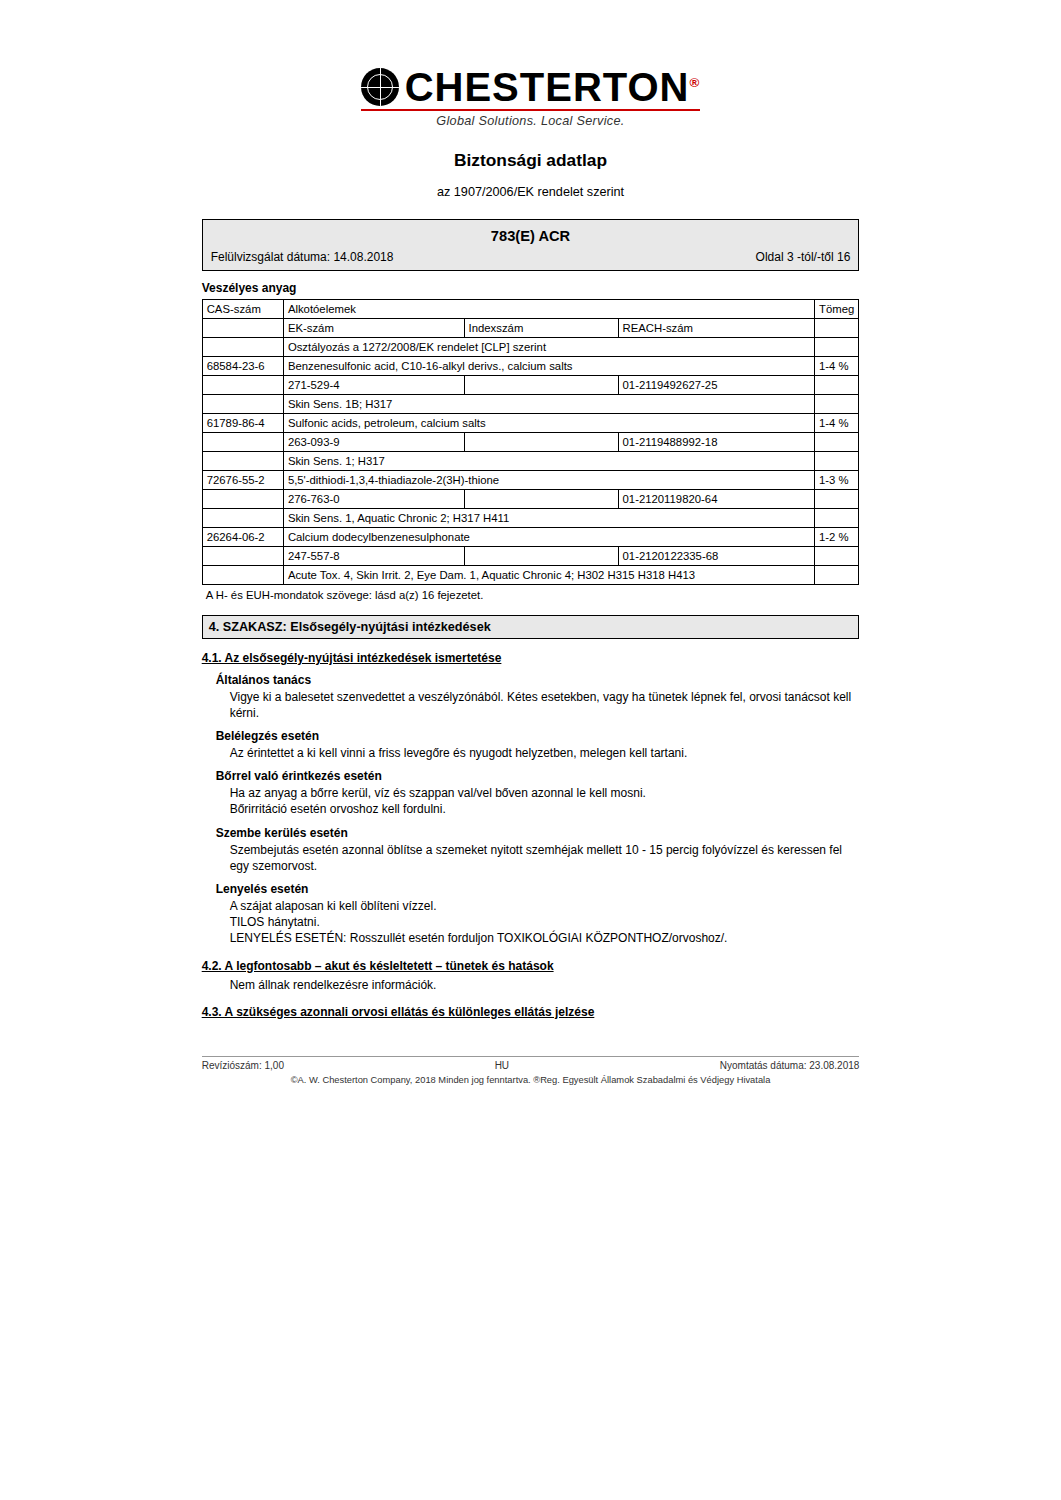CHESTERTON®
Global Solutions. Local Service.
Biztonsági adatlap
az 1907/2006/EK rendelet szerint
783(E) ACR
Felülvizsgálat dátuma: 14.08.2018 Oldal 3 -tól/-től 16
Veszélyes anyag
| CAS-szám | Alkotóelemek | Tömeg |
| | EK-szám | Indexszám | REACH-szám | |
| | Osztályozás a 1272/2008/EK rendelet [CLP] szerint | |
| 68584-23-6 | Benzenesulfonic acid, C10-16-alkyl derivs., calcium salts | 1-4 % |
| | 271-529-4 | | 01-2119492627-25 | |
| | Skin Sens. 1B; H317 | |
| 61789-86-4 | Sulfonic acids, petroleum, calcium salts | 1-4 % |
| | 263-093-9 | | 01-2119488992-18 | |
| | Skin Sens. 1; H317 | |
| 72676-55-2 | 5,5'-dithiodi-1,3,4-thiadiazole-2(3H)-thione | 1-3 % |
| | 276-763-0 | | 01-2120119820-64 | |
| | Skin Sens. 1, Aquatic Chronic 2; H317 H411 | |
| 26264-06-2 | Calcium dodecylbenzenesulphonate | 1-2 % |
| | 247-557-8 | | 01-2120122335-68 | |
| | Acute Tox. 4, Skin Irrit. 2, Eye Dam. 1, Aquatic Chronic 4; H302 H315 H318 H413 | |
A H- és EUH-mondatok szövege: lásd a(z) 16 fejezetet.
4. SZAKASZ: Elsősegély-nyújtási intézkedések
4.1. Az elsősegély-nyújtási intézkedések ismertetése
Általános tanács
Vigye ki a balesetet szenvedettet a veszélyzónából. Kétes esetekben, vagy ha tünetek lépnek fel, orvosi tanácsot kell kérni.
Belélegzés esetén
Az érintettet a ki kell vinni a friss levegőre és nyugodt helyzetben, melegen kell tartani.
Bőrrel való érintkezés esetén
Ha az anyag a bőrre kerül, víz és szappan val/vel bőven azonnal le kell mosni.
Bőrirritáció esetén orvoshoz kell fordulni.
Szembe kerülés esetén
Szembejutás esetén azonnal öblítse a szemeket nyitott szemhéjak mellett 10 - 15 percig folyóvízzel és keressen fel egy szemorvost.
Lenyelés esetén
A szájat alaposan ki kell öblíteni vízzel.
TILOS hánytatni.
LENYELÉS ESETÉN: Rosszullét esetén forduljon TOXIKOLÓGIAI KÖZPONTHOZ/orvoshoz/.
4.2. A legfontosabb – akut és késleltetett – tünetek és hatások
Nem állnak rendelkezésre információk.
4.3. A szükséges azonnali orvosi ellátás és különleges ellátás jelzése
Revíziószám: 1,00 HU Nyomtatás dátuma: 23.08.2018
©A. W. Chesterton Company, 2018 Minden jog fenntartva. ®Reg. Egyesült Államok Szabadalmi és Védjegy Hivatala